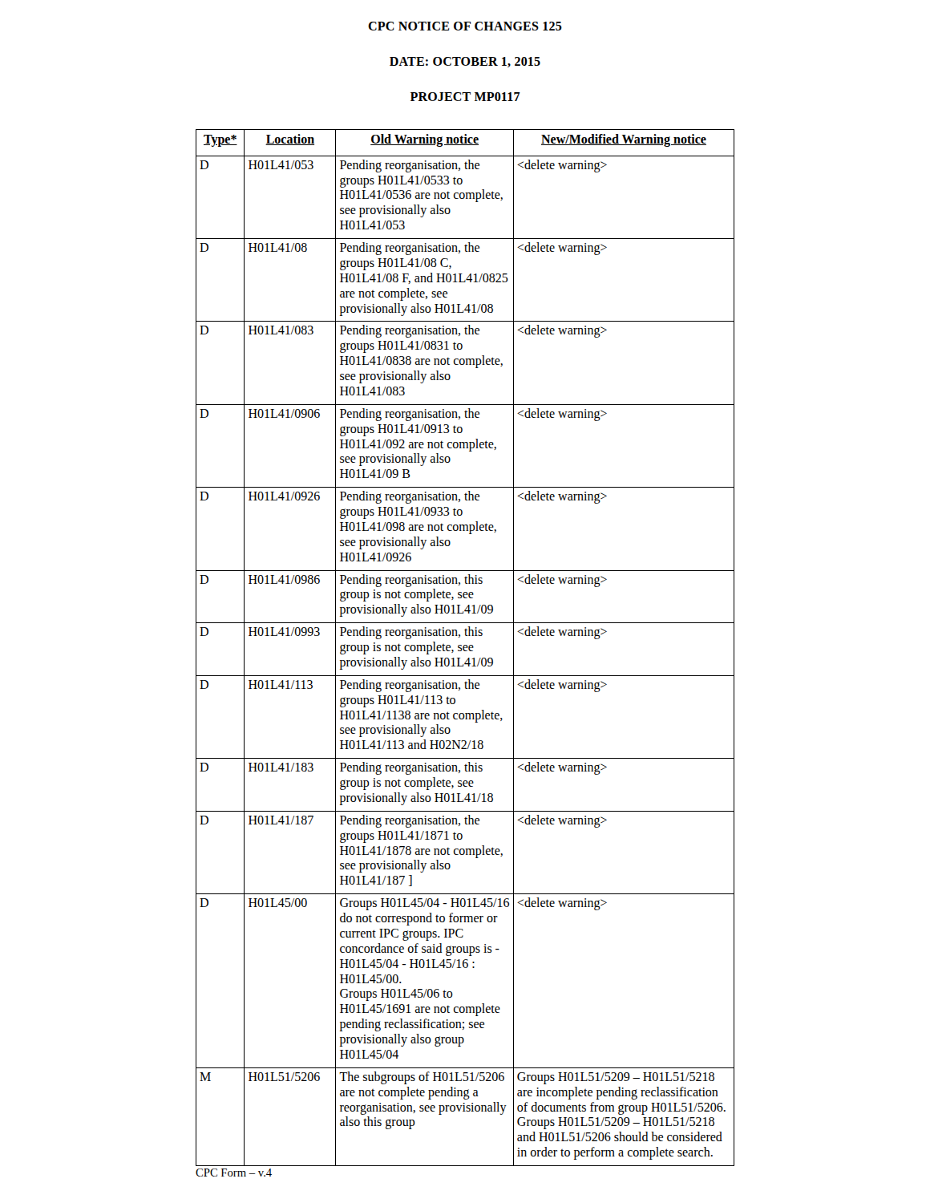CPC NOTICE OF CHANGES 125
DATE: OCTOBER 1, 2015
PROJECT MP0117
| Type* | Location | Old Warning notice | New/Modified Warning notice |
| --- | --- | --- | --- |
| D | H01L41/053 | Pending reorganisation, the groups H01L41/0533 to H01L41/0536 are not complete, see provisionally also H01L41/053 | <delete warning> |
| D | H01L41/08 | Pending reorganisation, the groups H01L41/08 C, H01L41/08 F, and H01L41/0825 are not complete, see provisionally also H01L41/08 | <delete warning> |
| D | H01L41/083 | Pending reorganisation, the groups H01L41/0831 to H01L41/0838 are not complete, see provisionally also H01L41/083 | <delete warning> |
| D | H01L41/0906 | Pending reorganisation, the groups H01L41/0913 to H01L41/092 are not complete, see provisionally also H01L41/09 B | <delete warning> |
| D | H01L41/0926 | Pending reorganisation, the groups H01L41/0933 to H01L41/098 are not complete, see provisionally also H01L41/0926 | <delete warning> |
| D | H01L41/0986 | Pending reorganisation, this group is not complete, see provisionally also H01L41/09 | <delete warning> |
| D | H01L41/0993 | Pending reorganisation, this group is not complete, see provisionally also H01L41/09 | <delete warning> |
| D | H01L41/113 | Pending reorganisation, the groups H01L41/113 to H01L41/1138 are not complete, see provisionally also H01L41/113 and H02N2/18 | <delete warning> |
| D | H01L41/183 | Pending reorganisation, this group is not complete, see provisionally also H01L41/18 | <delete warning> |
| D | H01L41/187 | Pending reorganisation, the groups H01L41/1871 to H01L41/1878 are not complete, see provisionally also H01L41/187 ] | <delete warning> |
| D | H01L45/00 | Groups H01L45/04 - H01L45/16 do not correspond to former or current IPC groups. IPC concordance of said groups is - H01L45/04 - H01L45/16 : H01L45/00. Groups H01L45/06 to H01L45/1691 are not complete pending reclassification; see provisionally also group H01L45/04 | <delete warning> |
| M | H01L51/5206 | The subgroups of H01L51/5206 are not complete pending a reorganisation, see provisionally also this group | Groups H01L51/5209 – H01L51/5218 are incomplete pending reclassification of documents from group H01L51/5206. Groups H01L51/5209 – H01L51/5218 and H01L51/5206 should be considered in order to perform a complete search. |
CPC Form – v.4